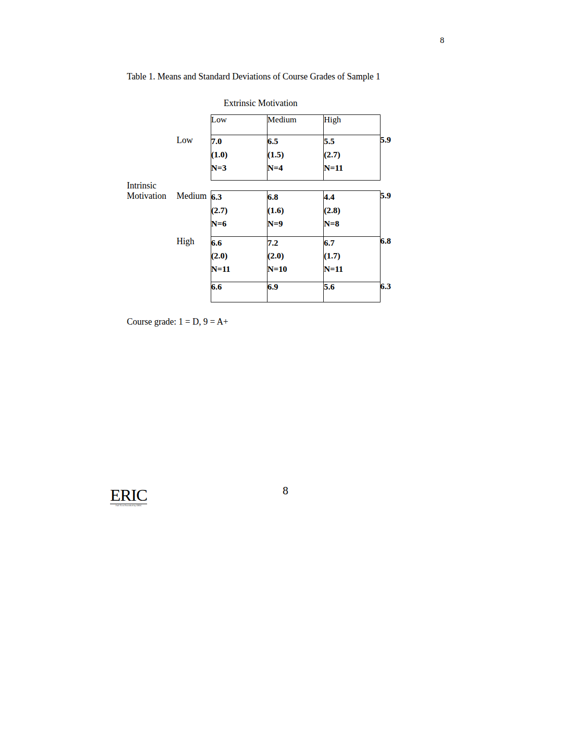8
Table 1. Means and Standard Deviations of Course Grades of Sample 1
Extrinsic Motivation
| | | Low | Medium | High | |
| | Low | 7.0 (1.0) N=3 | 6.5 (1.5) N=4 | 5.5 (2.7) N=11 | 5.9 |
| Intrinsic | | | |
| Motivation | Medium | 6.3 (2.7) N=6 | 6.8 (1.6) N=9 | 4.4 (2.8) N=8 | 5.9 |
| | High | 6.6 (2.0) N=11 | 7.2 (2.0) N=10 | 6.7 (1.7) N=11 | 6.8 |
| | | 6.6 | 6.9 | 5.6 | 6.3 |
Course grade: 1 = D, 9 = A+
ERIC
Full Text Provided by ERIC
8